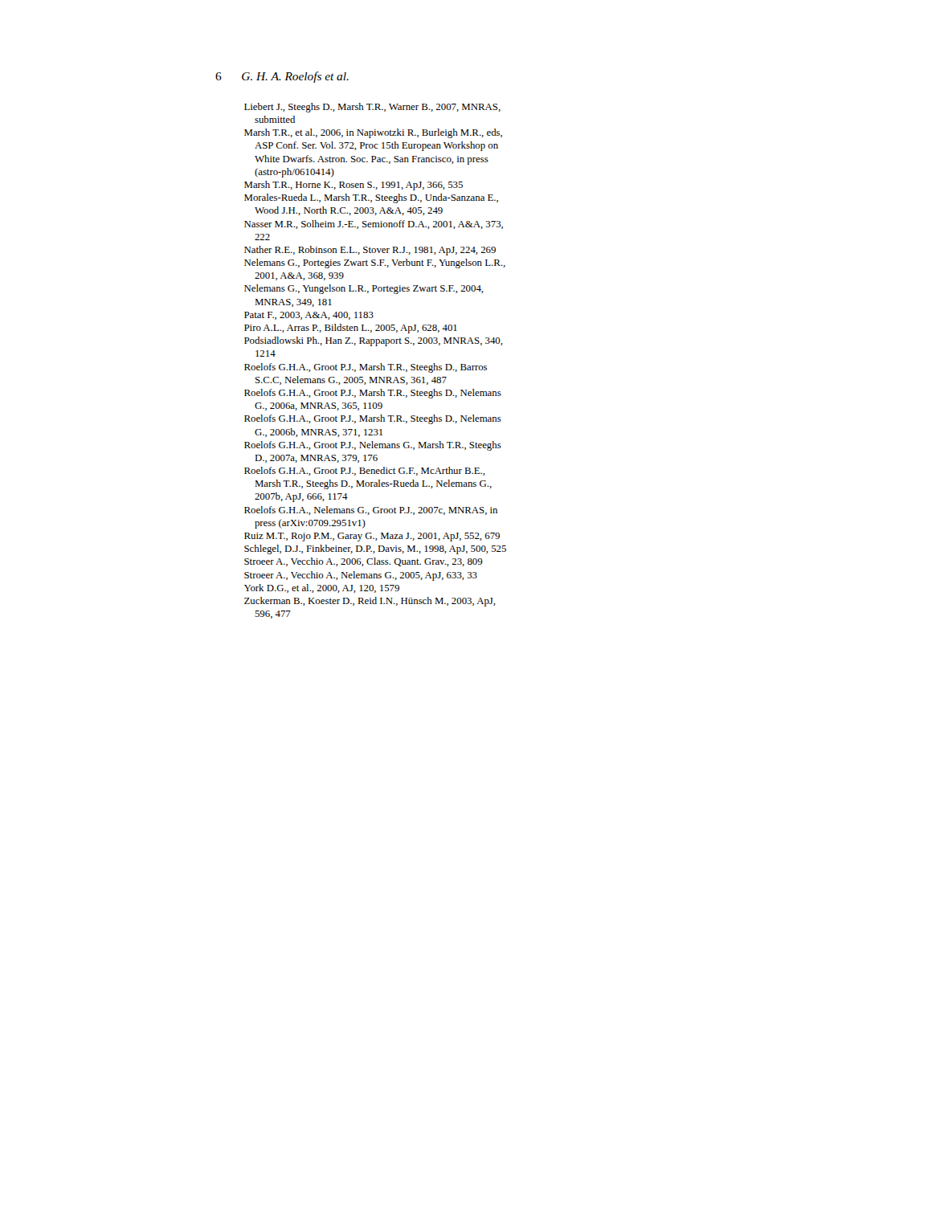6 G. H. A. Roelofs et al.
Liebert J., Steeghs D., Marsh T.R., Warner B., 2007, MNRAS, submitted
Marsh T.R., et al., 2006, in Napiwotzki R., Burleigh M.R., eds, ASP Conf. Ser. Vol. 372, Proc 15th European Workshop on White Dwarfs. Astron. Soc. Pac., San Francisco, in press (astro-ph/0610414)
Marsh T.R., Horne K., Rosen S., 1991, ApJ, 366, 535
Morales-Rueda L., Marsh T.R., Steeghs D., Unda-Sanzana E., Wood J.H., North R.C., 2003, A&A, 405, 249
Nasser M.R., Solheim J.-E., Semionoff D.A., 2001, A&A, 373, 222
Nather R.E., Robinson E.L., Stover R.J., 1981, ApJ, 224, 269
Nelemans G., Portegies Zwart S.F., Verbunt F., Yungelson L.R., 2001, A&A, 368, 939
Nelemans G., Yungelson L.R., Portegies Zwart S.F., 2004, MNRAS, 349, 181
Patat F., 2003, A&A, 400, 1183
Piro A.L., Arras P., Bildsten L., 2005, ApJ, 628, 401
Podsiadlowski Ph., Han Z., Rappaport S., 2003, MNRAS, 340, 1214
Roelofs G.H.A., Groot P.J., Marsh T.R., Steeghs D., Barros S.C.C, Nelemans G., 2005, MNRAS, 361, 487
Roelofs G.H.A., Groot P.J., Marsh T.R., Steeghs D., Nelemans G., 2006a, MNRAS, 365, 1109
Roelofs G.H.A., Groot P.J., Marsh T.R., Steeghs D., Nelemans G., 2006b, MNRAS, 371, 1231
Roelofs G.H.A., Groot P.J., Nelemans G., Marsh T.R., Steeghs D., 2007a, MNRAS, 379, 176
Roelofs G.H.A., Groot P.J., Benedict G.F., McArthur B.E., Marsh T.R., Steeghs D., Morales-Rueda L., Nelemans G., 2007b, ApJ, 666, 1174
Roelofs G.H.A., Nelemans G., Groot P.J., 2007c, MNRAS, in press (arXiv:0709.2951v1)
Ruiz M.T., Rojo P.M., Garay G., Maza J., 2001, ApJ, 552, 679
Schlegel, D.J., Finkbeiner, D.P., Davis, M., 1998, ApJ, 500, 525
Stroeer A., Vecchio A., 2006, Class. Quant. Grav., 23, 809
Stroeer A., Vecchio A., Nelemans G., 2005, ApJ, 633, 33
York D.G., et al., 2000, AJ, 120, 1579
Zuckerman B., Koester D., Reid I.N., Hünsch M., 2003, ApJ, 596, 477